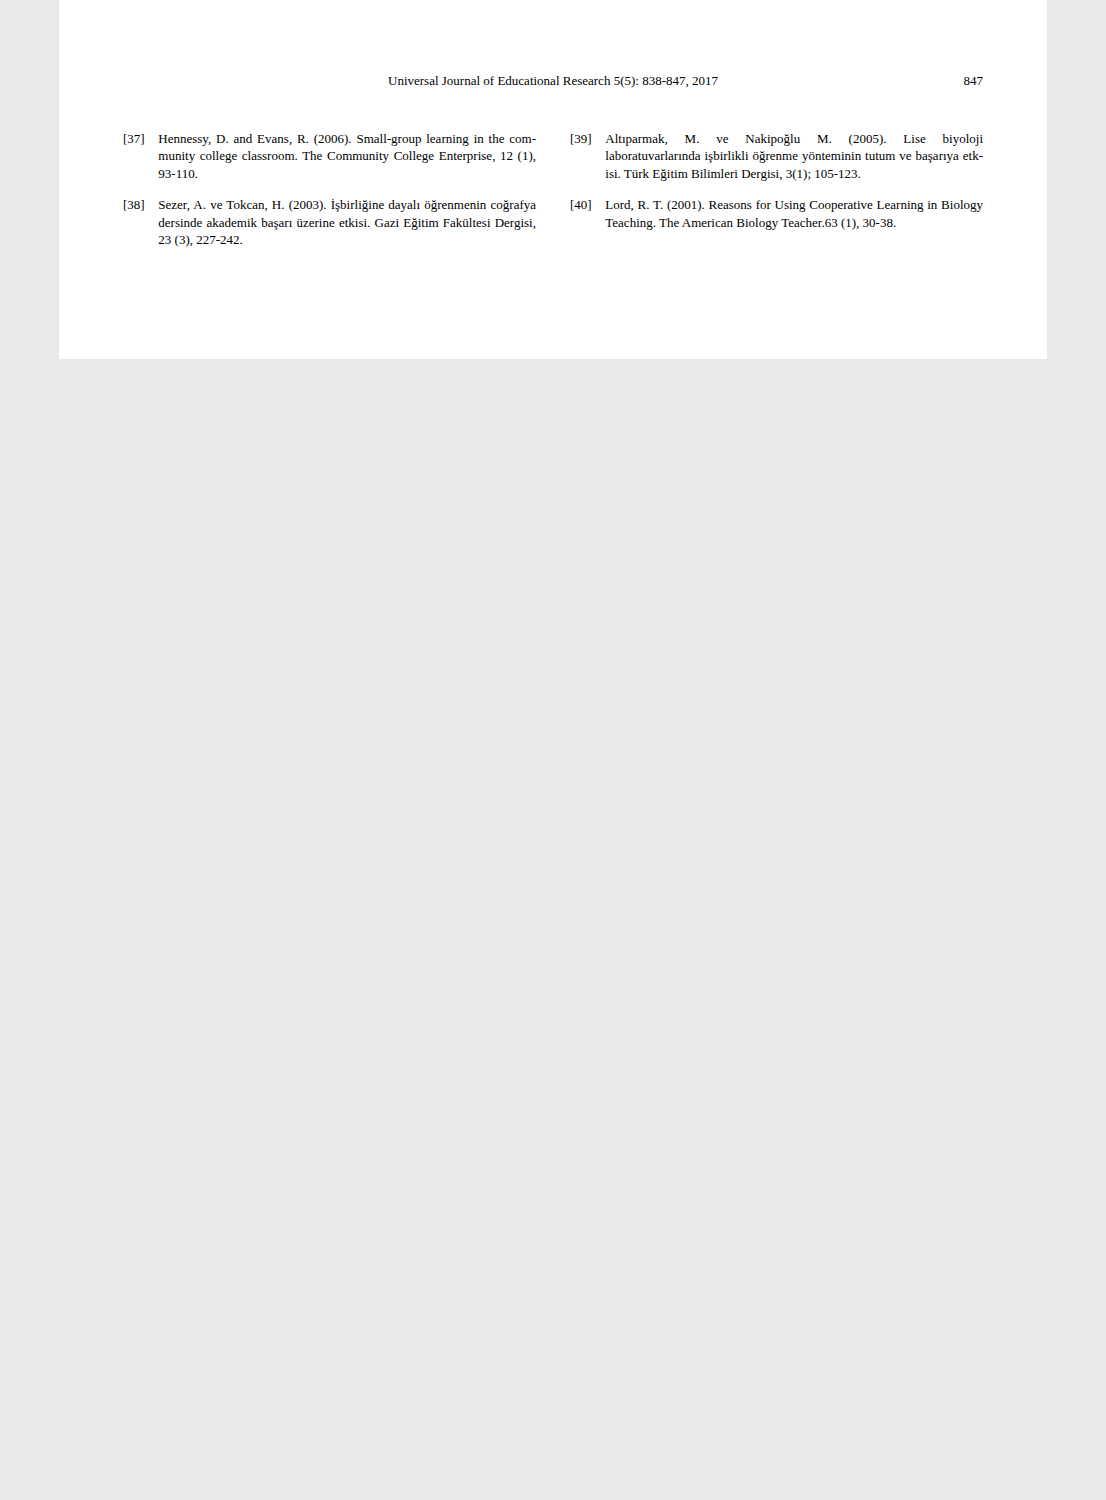Universal Journal of Educational Research 5(5): 838-847, 2017847
[37] Hennessy, D. and Evans, R. (2006). Small-group learning in the community college classroom. The Community College Enterprise, 12 (1), 93-110.
[38] Sezer, A. ve Tokcan, H. (2003). İşbirliğine dayalı öğrenmenin coğrafya dersinde akademik başarı üzerine etkisi. Gazi Eğitim Fakültesi Dergisi, 23 (3), 227-242.
[39] Altıparmak, M. ve Nakipoğlu M. (2005). Lise biyoloji laboratuvarlarında işbirlikli öğrenme yönteminin tutum ve başarıya etkisi. Türk Eğitim Bilimleri Dergisi, 3(1); 105-123.
[40] Lord, R. T. (2001). Reasons for Using Cooperative Learning in Biology Teaching. The American Biology Teacher.63 (1), 30-38.